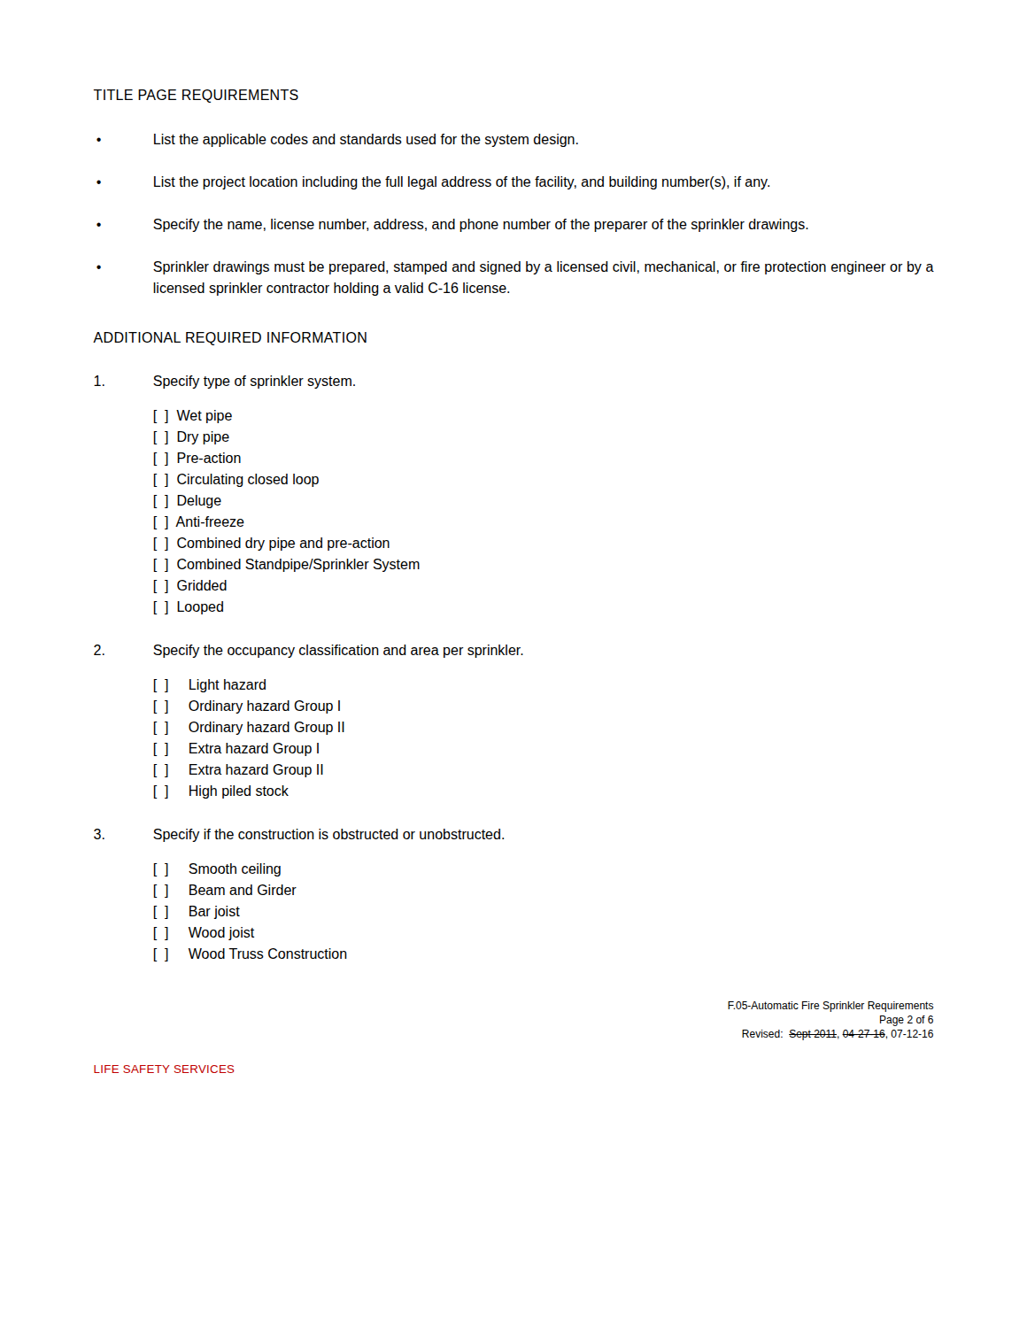TITLE PAGE REQUIREMENTS
List the applicable codes and standards used for the system design.
List the project location including the full legal address of the facility, and building number(s), if any.
Specify the name, license number, address, and phone number of the preparer of the sprinkler drawings.
Sprinkler drawings must be prepared, stamped and signed by a licensed civil, mechanical, or fire protection engineer or by a licensed sprinkler contractor holding a valid C-16 license.
ADDITIONAL REQUIRED INFORMATION
Specify type of sprinkler system.
[ ] Wet pipe
[ ] Dry pipe
[ ] Pre-action
[ ] Circulating closed loop
[ ] Deluge
[ ] Anti-freeze
[ ] Combined dry pipe and pre-action
[ ] Combined Standpipe/Sprinkler System
[ ] Gridded
[ ] Looped
Specify the occupancy classification and area per sprinkler.
[ ] Light hazard
[ ] Ordinary hazard Group I
[ ] Ordinary hazard Group II
[ ] Extra hazard Group I
[ ] Extra hazard Group II
[ ] High piled stock
Specify if the construction is obstructed or unobstructed.
[ ] Smooth ceiling
[ ] Beam and Girder
[ ] Bar joist
[ ] Wood joist
[ ] Wood Truss Construction
F.05-Automatic Fire Sprinkler Requirements
Page 2 of 6
Revised: Sept 2011, 04-27-16, 07-12-16
LIFE SAFETY SERVICES